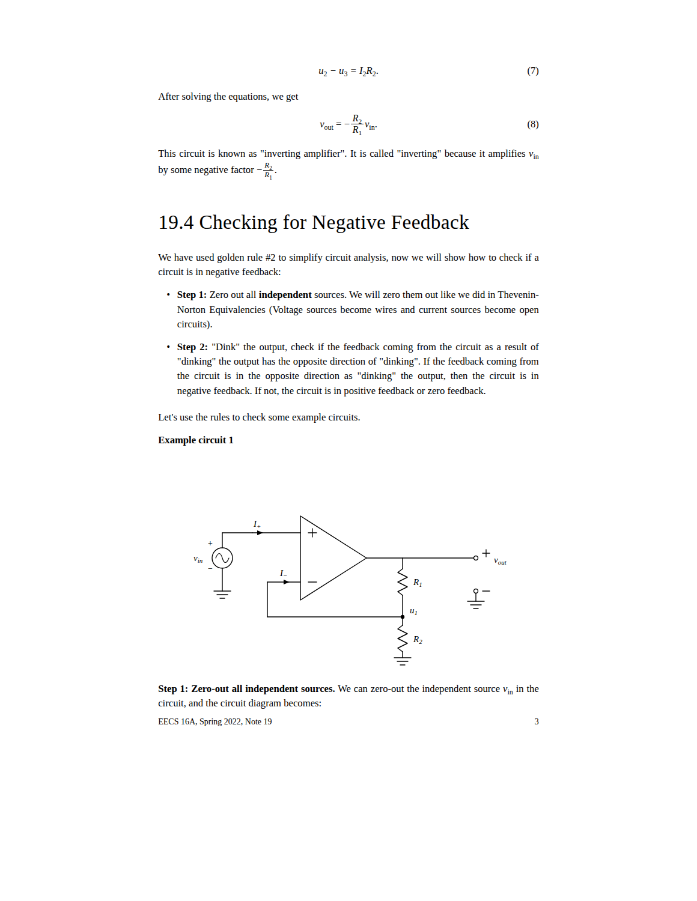u2 − u3 = I2R2. (7)
After solving the equations, we get
vout = −R2 R1 vin. (8)
This circuit is known as "inverting amplifier". It is called "inverting" because it amplifies vin by some negative factor −R2 R1.
19.4 Checking for Negative Feedback
We have used golden rule #2 to simplify circuit analysis, now we will show how to check if a circuit is in negative feedback:
Step 1: Zero out all independent sources. We will zero them out like we did in Thevenin-Norton Equivalencies (Voltage sources become wires and current sources become open circuits).
Step 2: "Dink" the output, check if the feedback coming from the circuit as a result of "dinking" the output has the opposite direction of "dinking". If the feedback coming from the circuit is in the opposite direction as "dinking" the output, then the circuit is in negative feedback. If not, the circuit is in positive feedback or zero feedback.
Let's use the rules to check some example circuits.
Example circuit 1
vin + − I+ I− R1 R2 u1 vout
Step 1: Zero-out all independent sources. We can zero-out the independent source vin in the circuit, and the circuit diagram becomes:
EECS 16A, Spring 2022, Note 19 3